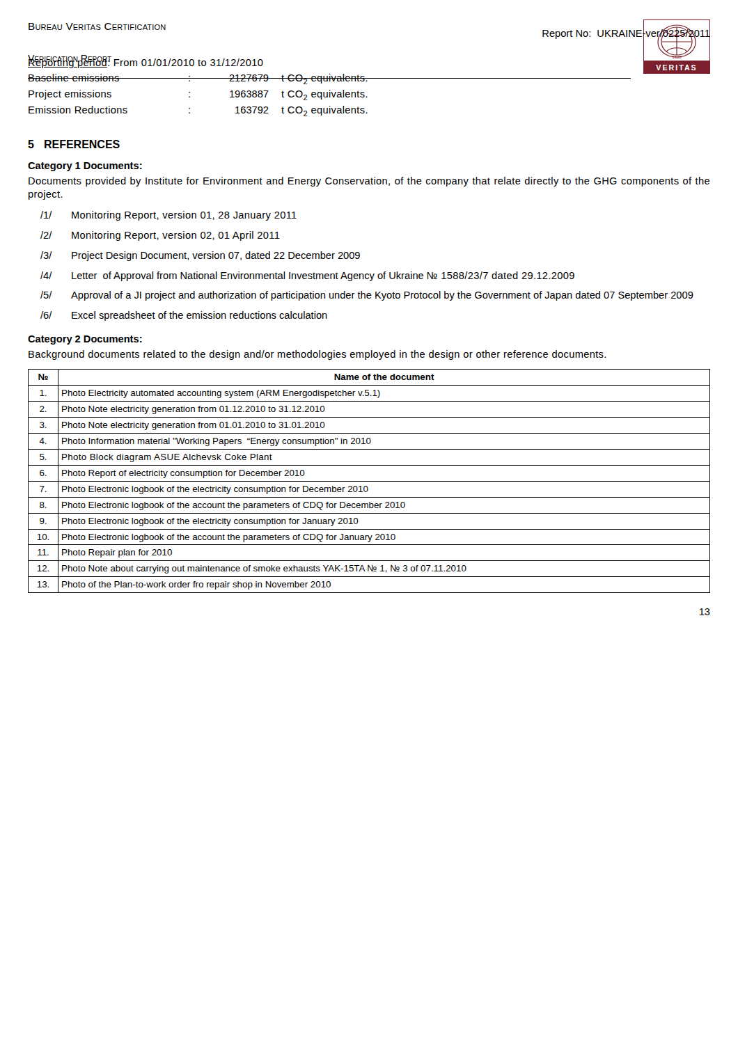Bureau Veritas Certification
Verification Report
1828
VERITAS
Report No: UKRAINE-ver/0225/2011
Reporting period: From 01/01/2010 to 31/12/2010
| Baseline emissions | : | 2127679 | t CO 2 equivalents. |
| Project emissions | : | 1963887 | t CO 2 equivalents. |
| Emission Reductions | : | 163792 | t CO 2 equivalents. |
5 REFERENCES
Category 1 Documents:
Documents provided by Institute for Environment and Energy Conservation, of the company that relate directly to the GHG components of the project.
/1/Monitoring Report, version 01, 28 January 2011
/2/Monitoring Report, version 02, 01 April 2011
/3/Project Design Document, version 07, dated 22 December 2009
/4/Letter of Approval from National Environmental Investment Agency of Ukraine № 1588/23/7 dated 29.12.2009
/5/Approval of a JI project and authorization of participation under the Kyoto Protocol by the Government of Japan dated 07 September 2009
/6/Excel spreadsheet of the emission reductions calculation
Category 2 Documents:
Background documents related to the design and/or methodologies employed in the design or other reference documents.
| № | Name of the document |
| --- | --- |
| 1. | Photo Electricity automated accounting system (ARM Energodispetcher v.5.1) |
| 2. | Photo Note electricity generation from 01.12.2010 to 31.12.2010 |
| 3. | Photo Note electricity generation from 01.01.2010 to 31.01.2010 |
| 4. | Photo Information material "Working Papers “Energy consumption" in 2010 |
| 5. | Photo Block diagram ASUE Alchevsk Coke Plant |
| 6. | Photo Report of electricity consumption for December 2010 |
| 7. | Photo Electronic logbook of the electricity consumption for December 2010 |
| 8. | Photo Electronic logbook of the account the parameters of CDQ for December 2010 |
| 9. | Photo Electronic logbook of the electricity consumption for January 2010 |
| 10. | Photo Electronic logbook of the account the parameters of CDQ for January 2010 |
| 11. | Photo Repair plan for 2010 |
| 12. | Photo Note about carrying out maintenance of smoke exhausts YAK-15TA № 1, № 3 of 07.11.2010 |
| 13. | Photo of the Plan-to-work order fro repair shop in November 2010 |
13